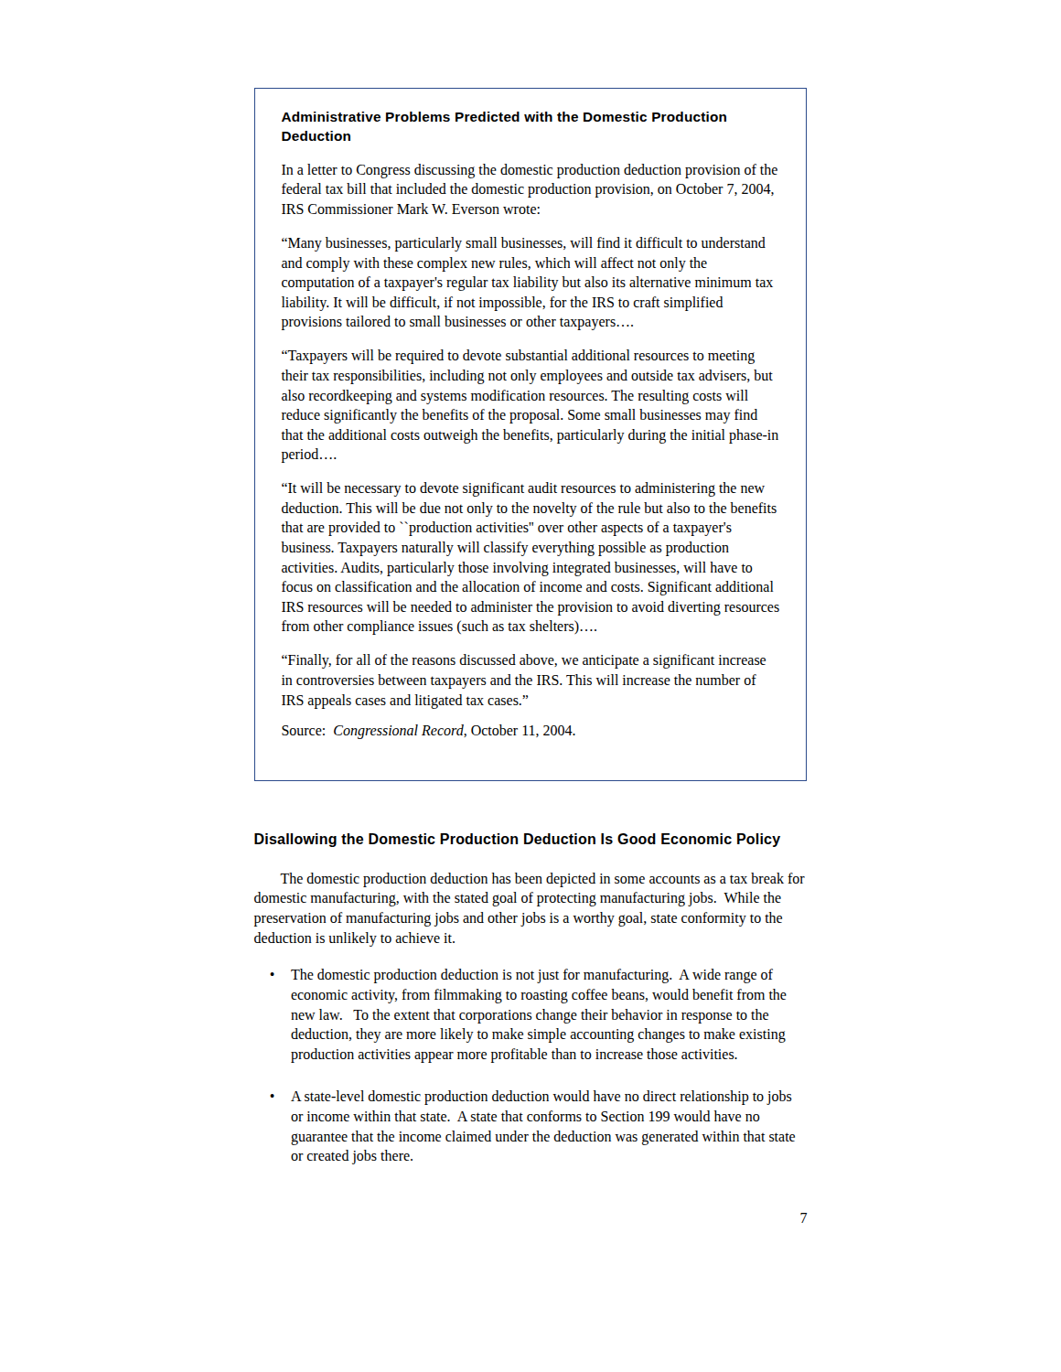Administrative Problems Predicted with the Domestic Production Deduction
In a letter to Congress discussing the domestic production deduction provision of the federal tax bill that included the domestic production provision, on October 7, 2004, IRS Commissioner Mark W. Everson wrote:
“Many businesses, particularly small businesses, will find it difficult to understand and comply with these complex new rules, which will affect not only the computation of a taxpayer's regular tax liability but also its alternative minimum tax liability. It will be difficult, if not impossible, for the IRS to craft simplified provisions tailored to small businesses or other taxpayers….
“Taxpayers will be required to devote substantial additional resources to meeting their tax responsibilities, including not only employees and outside tax advisers, but also recordkeeping and systems modification resources. The resulting costs will reduce significantly the benefits of the proposal. Some small businesses may find that the additional costs outweigh the benefits, particularly during the initial phase-in period….
“It will be necessary to devote significant audit resources to administering the new deduction. This will be due not only to the novelty of the rule but also to the benefits that are provided to ``production activities'' over other aspects of a taxpayer's business. Taxpayers naturally will classify everything possible as production activities. Audits, particularly those involving integrated businesses, will have to focus on classification and the allocation of income and costs. Significant additional IRS resources will be needed to administer the provision to avoid diverting resources from other compliance issues (such as tax shelters)….
“Finally, for all of the reasons discussed above, we anticipate a significant increase in controversies between taxpayers and the IRS. This will increase the number of IRS appeals cases and litigated tax cases.”
Source: Congressional Record, October 11, 2004.
Disallowing the Domestic Production Deduction Is Good Economic Policy
The domestic production deduction has been depicted in some accounts as a tax break for domestic manufacturing, with the stated goal of protecting manufacturing jobs. While the preservation of manufacturing jobs and other jobs is a worthy goal, state conformity to the deduction is unlikely to achieve it.
The domestic production deduction is not just for manufacturing. A wide range of economic activity, from filmmaking to roasting coffee beans, would benefit from the new law. To the extent that corporations change their behavior in response to the deduction, they are more likely to make simple accounting changes to make existing production activities appear more profitable than to increase those activities.
A state-level domestic production deduction would have no direct relationship to jobs or income within that state. A state that conforms to Section 199 would have no guarantee that the income claimed under the deduction was generated within that state or created jobs there.
7